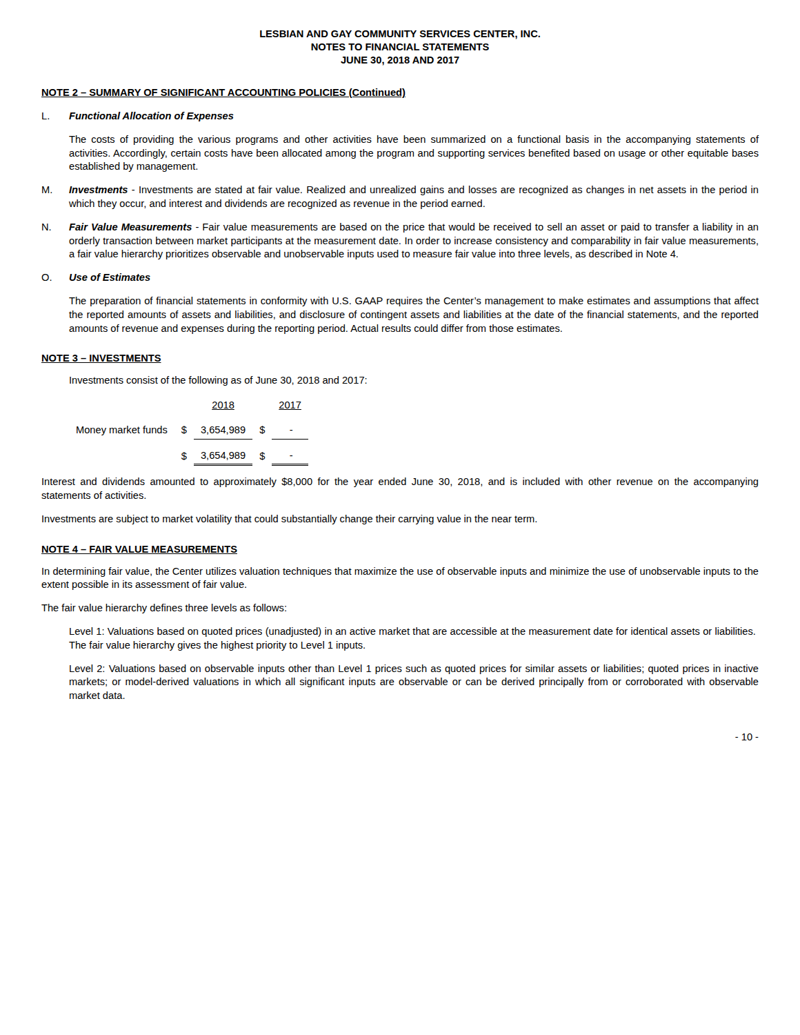LESBIAN AND GAY COMMUNITY SERVICES CENTER, INC.
NOTES TO FINANCIAL STATEMENTS
JUNE 30, 2018 AND 2017
NOTE 2 – SUMMARY OF SIGNIFICANT ACCOUNTING POLICIES (Continued)
L. Functional Allocation of Expenses
The costs of providing the various programs and other activities have been summarized on a functional basis in the accompanying statements of activities. Accordingly, certain costs have been allocated among the program and supporting services benefited based on usage or other equitable bases established by management.
M. Investments - Investments are stated at fair value. Realized and unrealized gains and losses are recognized as changes in net assets in the period in which they occur, and interest and dividends are recognized as revenue in the period earned.
N. Fair Value Measurements - Fair value measurements are based on the price that would be received to sell an asset or paid to transfer a liability in an orderly transaction between market participants at the measurement date. In order to increase consistency and comparability in fair value measurements, a fair value hierarchy prioritizes observable and unobservable inputs used to measure fair value into three levels, as described in Note 4.
O. Use of Estimates
The preparation of financial statements in conformity with U.S. GAAP requires the Center’s management to make estimates and assumptions that affect the reported amounts of assets and liabilities, and disclosure of contingent assets and liabilities at the date of the financial statements, and the reported amounts of revenue and expenses during the reporting period. Actual results could differ from those estimates.
NOTE 3 – INVESTMENTS
Investments consist of the following as of June 30, 2018 and 2017:
| | | 2018 | | 2017 |
| Money market funds | $ | 3,654,989 | $ | - |
| | $ | 3,654,989 | $ | - |
Interest and dividends amounted to approximately $8,000 for the year ended June 30, 2018, and is included with other revenue on the accompanying statements of activities.
Investments are subject to market volatility that could substantially change their carrying value in the near term.
NOTE 4 – FAIR VALUE MEASUREMENTS
In determining fair value, the Center utilizes valuation techniques that maximize the use of observable inputs and minimize the use of unobservable inputs to the extent possible in its assessment of fair value.
The fair value hierarchy defines three levels as follows:
Level 1: Valuations based on quoted prices (unadjusted) in an active market that are accessible at the measurement date for identical assets or liabilities. The fair value hierarchy gives the highest priority to Level 1 inputs.
Level 2: Valuations based on observable inputs other than Level 1 prices such as quoted prices for similar assets or liabilities; quoted prices in inactive markets; or model-derived valuations in which all significant inputs are observable or can be derived principally from or corroborated with observable market data.
- 10 -